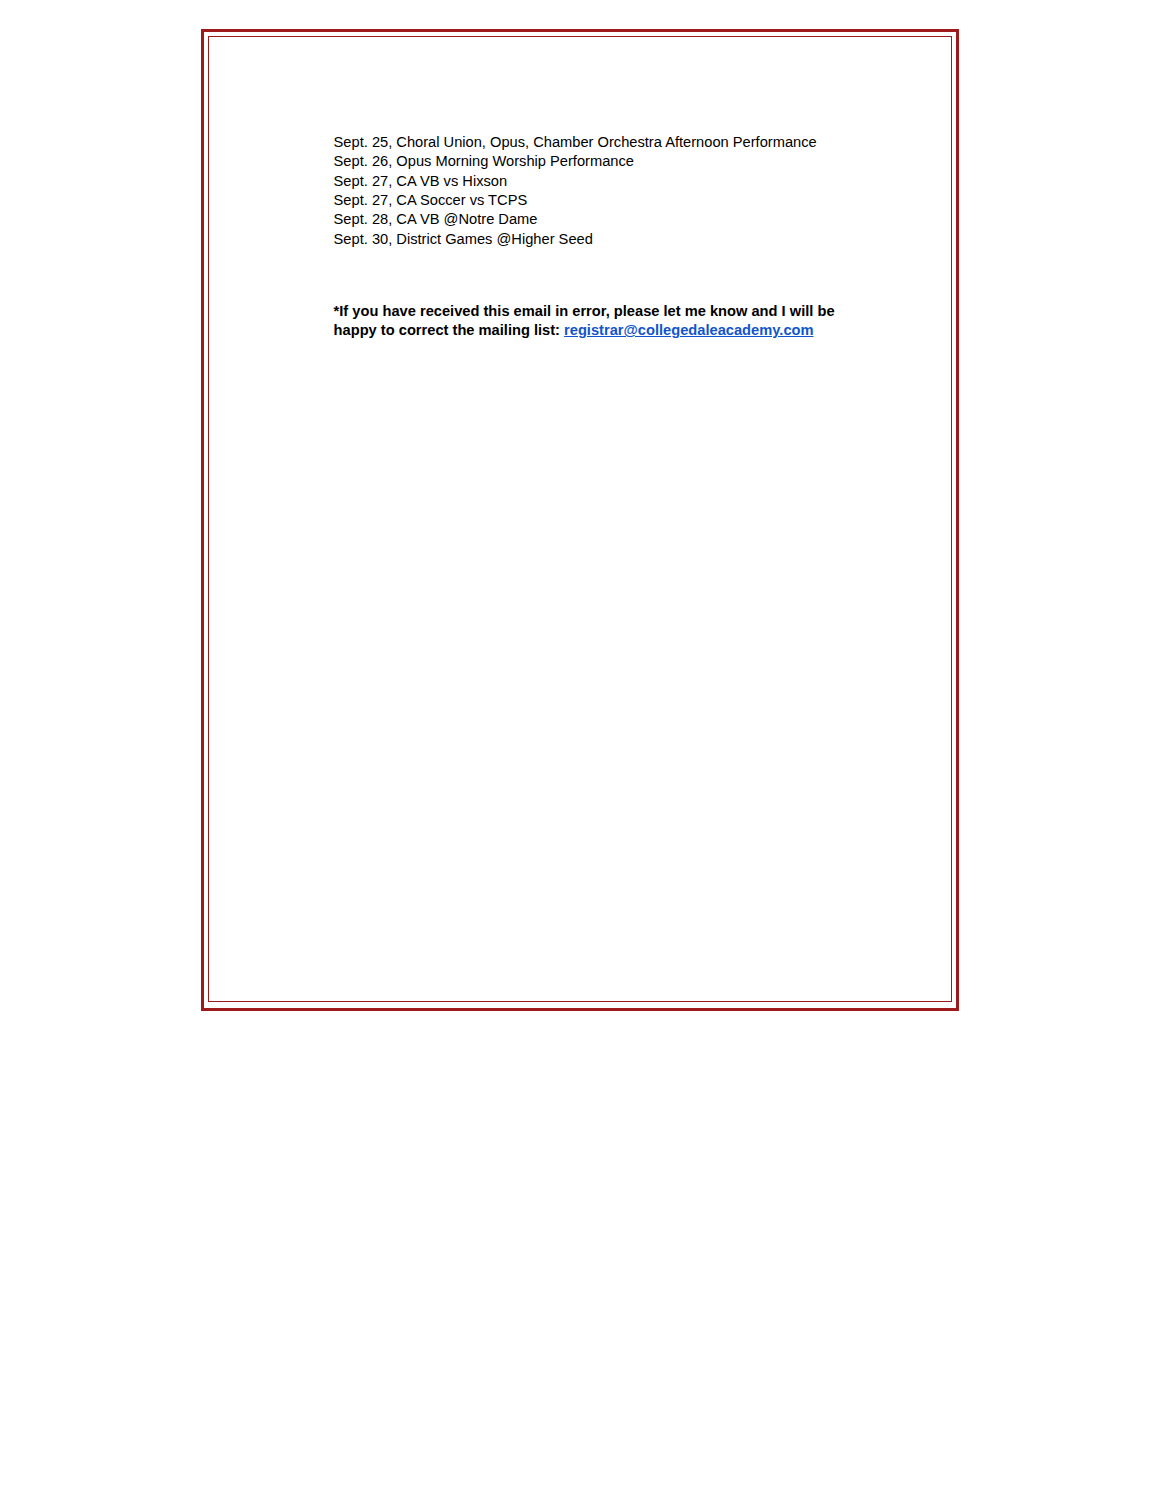Sept. 25, Choral Union, Opus, Chamber Orchestra Afternoon Performance
Sept. 26, Opus Morning Worship Performance
Sept. 27, CA VB vs Hixson
Sept. 27, CA Soccer vs TCPS
Sept. 28, CA VB @Notre Dame
Sept. 30, District Games @Higher Seed
*If you have received this email in error, please let me know and I will be happy to correct the mailing list: registrar@collegedaleacademy.com